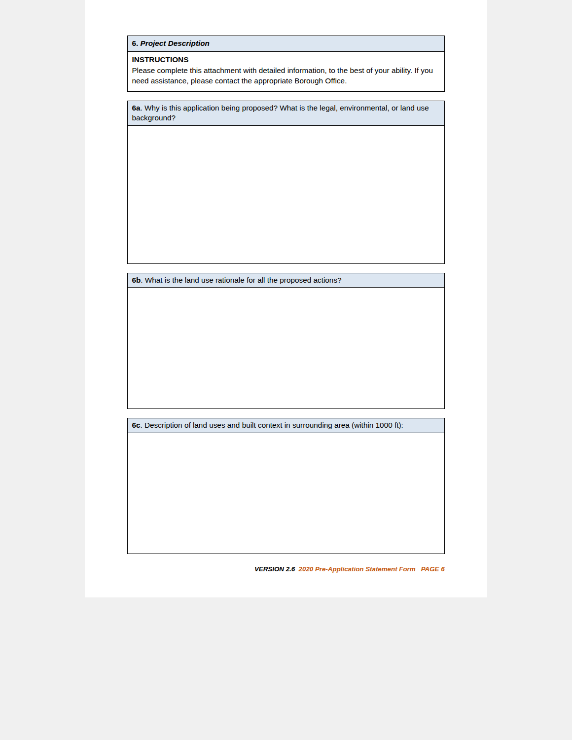6. Project Description
INSTRUCTIONS
Please complete this attachment with detailed information, to the best of your ability. If you need assistance, please contact the appropriate Borough Office.
6a. Why is this application being proposed? What is the legal, environmental, or land use background?
6b. What is the land use rationale for all the proposed actions?
6c. Description of land uses and built context in surrounding area (within 1000 ft):
VERSION 2.6 2020 Pre-Application Statement Form PAGE 6